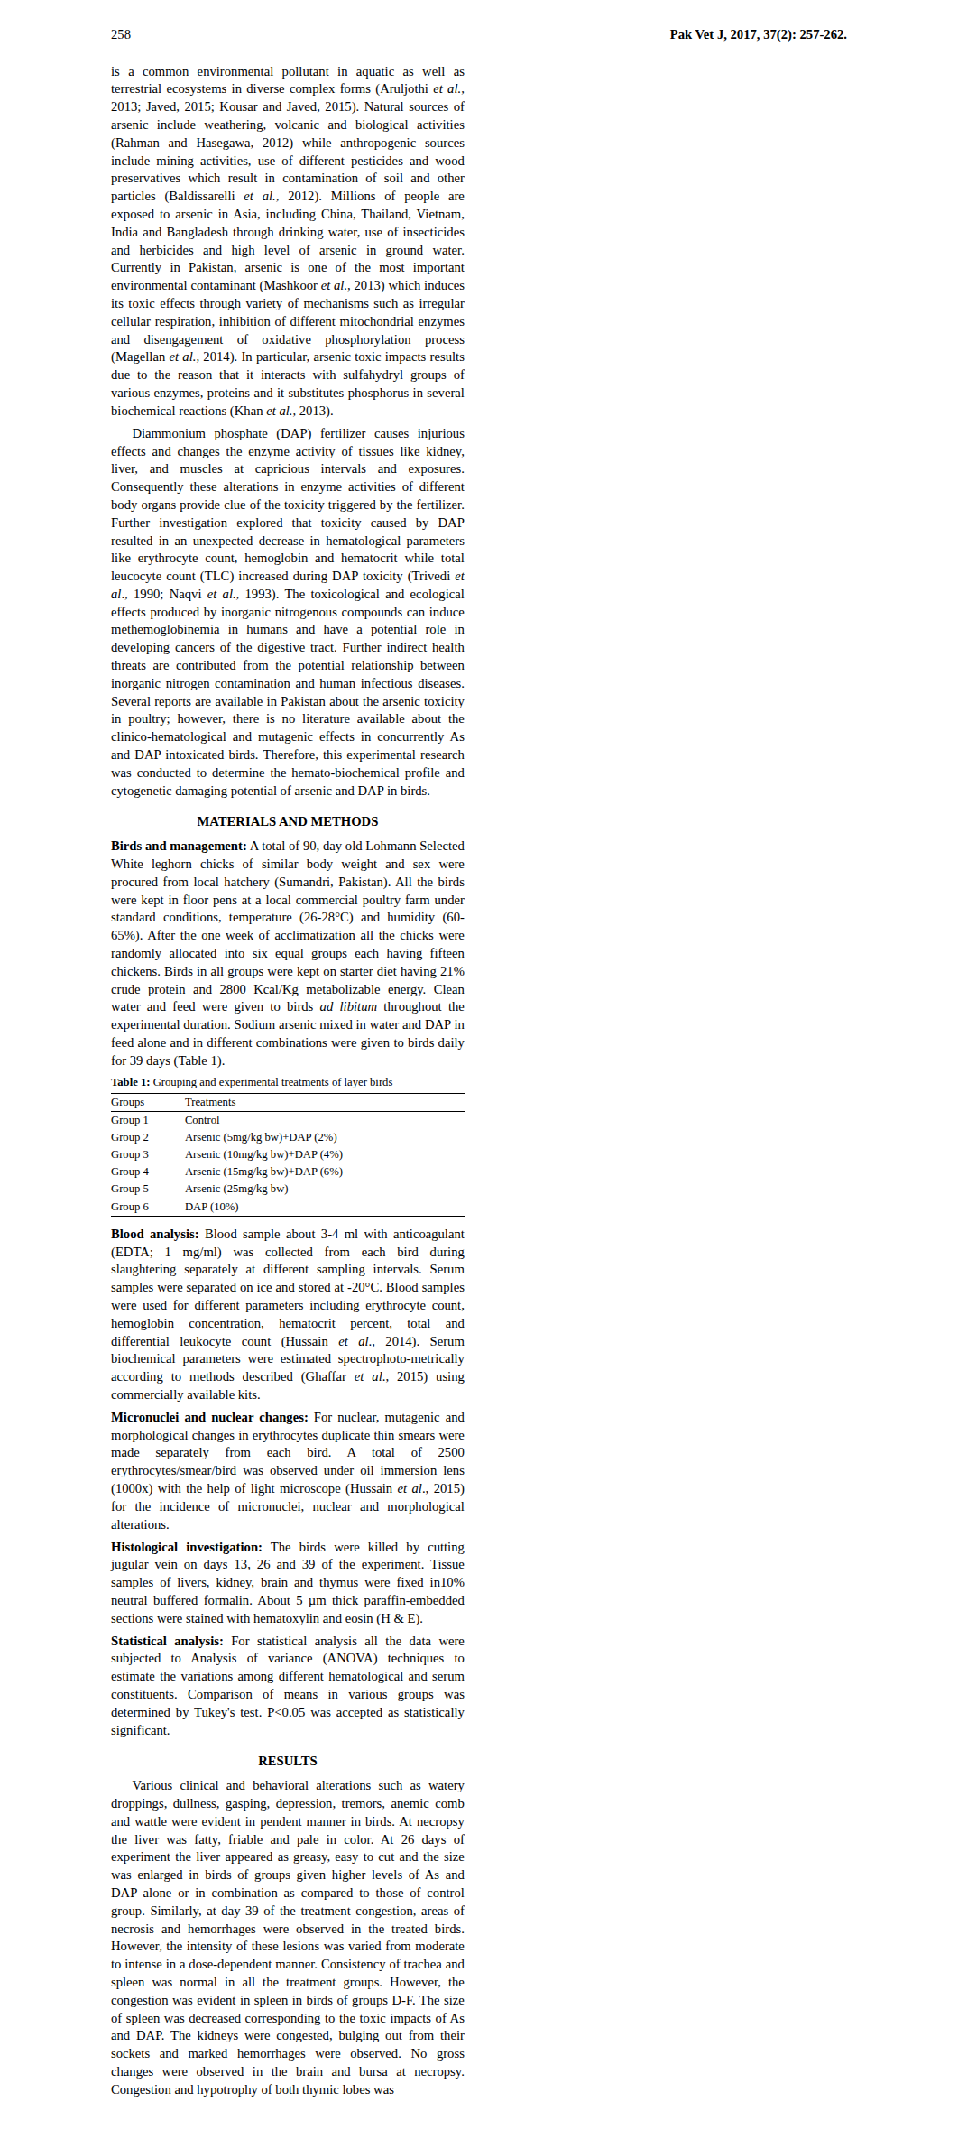258 Pak Vet J, 2017, 37(2): 257-262.
is a common environmental pollutant in aquatic as well as terrestrial ecosystems in diverse complex forms (Aruljothi et al., 2013; Javed, 2015; Kousar and Javed, 2015). Natural sources of arsenic include weathering, volcanic and biological activities (Rahman and Hasegawa, 2012) while anthropogenic sources include mining activities, use of different pesticides and wood preservatives which result in contamination of soil and other particles (Baldissarelli et al., 2012). Millions of people are exposed to arsenic in Asia, including China, Thailand, Vietnam, India and Bangladesh through drinking water, use of insecticides and herbicides and high level of arsenic in ground water. Currently in Pakistan, arsenic is one of the most important environmental contaminant (Mashkoor et al., 2013) which induces its toxic effects through variety of mechanisms such as irregular cellular respiration, inhibition of different mitochondrial enzymes and disengagement of oxidative phosphorylation process (Magellan et al., 2014). In particular, arsenic toxic impacts results due to the reason that it interacts with sulfahydryl groups of various enzymes, proteins and it substitutes phosphorus in several biochemical reactions (Khan et al., 2013).
Diammonium phosphate (DAP) fertilizer causes injurious effects and changes the enzyme activity of tissues like kidney, liver, and muscles at capricious intervals and exposures. Consequently these alterations in enzyme activities of different body organs provide clue of the toxicity triggered by the fertilizer. Further investigation explored that toxicity caused by DAP resulted in an unexpected decrease in hematological parameters like erythrocyte count, hemoglobin and hematocrit while total leucocyte count (TLC) increased during DAP toxicity (Trivedi et al., 1990; Naqvi et al., 1993). The toxicological and ecological effects produced by inorganic nitrogenous compounds can induce methemoglobinemia in humans and have a potential role in developing cancers of the digestive tract. Further indirect health threats are contributed from the potential relationship between inorganic nitrogen contamination and human infectious diseases. Several reports are available in Pakistan about the arsenic toxicity in poultry; however, there is no literature available about the clinico-hematological and mutagenic effects in concurrently As and DAP intoxicated birds. Therefore, this experimental research was conducted to determine the hemato-biochemical profile and cytogenetic damaging potential of arsenic and DAP in birds.
MATERIALS AND METHODS
Birds and management:
A total of 90, day old Lohmann Selected White leghorn chicks of similar body weight and sex were procured from local hatchery (Sumandri, Pakistan). All the birds were kept in floor pens at a local commercial poultry farm under standard conditions, temperature (26-28°C) and humidity (60-65%). After the one week of acclimatization all the chicks were randomly allocated into six equal groups each having fifteen chickens. Birds in all groups were kept on starter diet having 21% crude protein and 2800 Kcal/Kg metabolizable energy. Clean water and feed were given to birds ad libitum throughout the experimental duration. Sodium arsenic mixed in water and DAP in feed alone and in different combinations were given to birds daily for 39 days (Table 1).
Table 1: Grouping and experimental treatments of layer birds
| Groups | Treatments |
| --- | --- |
| Group 1 | Control |
| Group 2 | Arsenic (5mg/kg bw)+DAP (2%) |
| Group 3 | Arsenic (10mg/kg bw)+DAP (4%) |
| Group 4 | Arsenic (15mg/kg bw)+DAP (6%) |
| Group 5 | Arsenic (25mg/kg bw) |
| Group 6 | DAP (10%) |
Blood analysis:
Blood sample about 3-4 ml with anticoagulant (EDTA; 1 mg/ml) was collected from each bird during slaughtering separately at different sampling intervals. Serum samples were separated on ice and stored at -20°C. Blood samples were used for different parameters including erythrocyte count, hemoglobin concentration, hematocrit percent, total and differential leukocyte count (Hussain et al., 2014). Serum biochemical parameters were estimated spectrophoto-metrically according to methods described (Ghaffar et al., 2015) using commercially available kits.
Micronuclei and nuclear changes:
For nuclear, mutagenic and morphological changes in erythrocytes duplicate thin smears were made separately from each bird. A total of 2500 erythrocytes/smear/bird was observed under oil immersion lens (1000x) with the help of light microscope (Hussain et al., 2015) for the incidence of micronuclei, nuclear and morphological alterations.
Histological investigation:
The birds were killed by cutting jugular vein on days 13, 26 and 39 of the experiment. Tissue samples of livers, kidney, brain and thymus were fixed in10% neutral buffered formalin. About 5 µm thick paraffin-embedded sections were stained with hematoxylin and eosin (H & E).
Statistical analysis:
For statistical analysis all the data were subjected to Analysis of variance (ANOVA) techniques to estimate the variations among different hematological and serum constituents. Comparison of means in various groups was determined by Tukey's test. P<0.05 was accepted as statistically significant.
RESULTS
Various clinical and behavioral alterations such as watery droppings, dullness, gasping, depression, tremors, anemic comb and wattle were evident in pendent manner in birds. At necropsy the liver was fatty, friable and pale in color. At 26 days of experiment the liver appeared as greasy, easy to cut and the size was enlarged in birds of groups given higher levels of As and DAP alone or in combination as compared to those of control group. Similarly, at day 39 of the treatment congestion, areas of necrosis and hemorrhages were observed in the treated birds. However, the intensity of these lesions was varied from moderate to intense in a dose-dependent manner. Consistency of trachea and spleen was normal in all the treatment groups. However, the congestion was evident in spleen in birds of groups D-F. The size of spleen was decreased corresponding to the toxic impacts of As and DAP. The kidneys were congested, bulging out from their sockets and marked hemorrhages were observed. No gross changes were observed in the brain and bursa at necropsy. Congestion and hypotrophy of both thymic lobes was